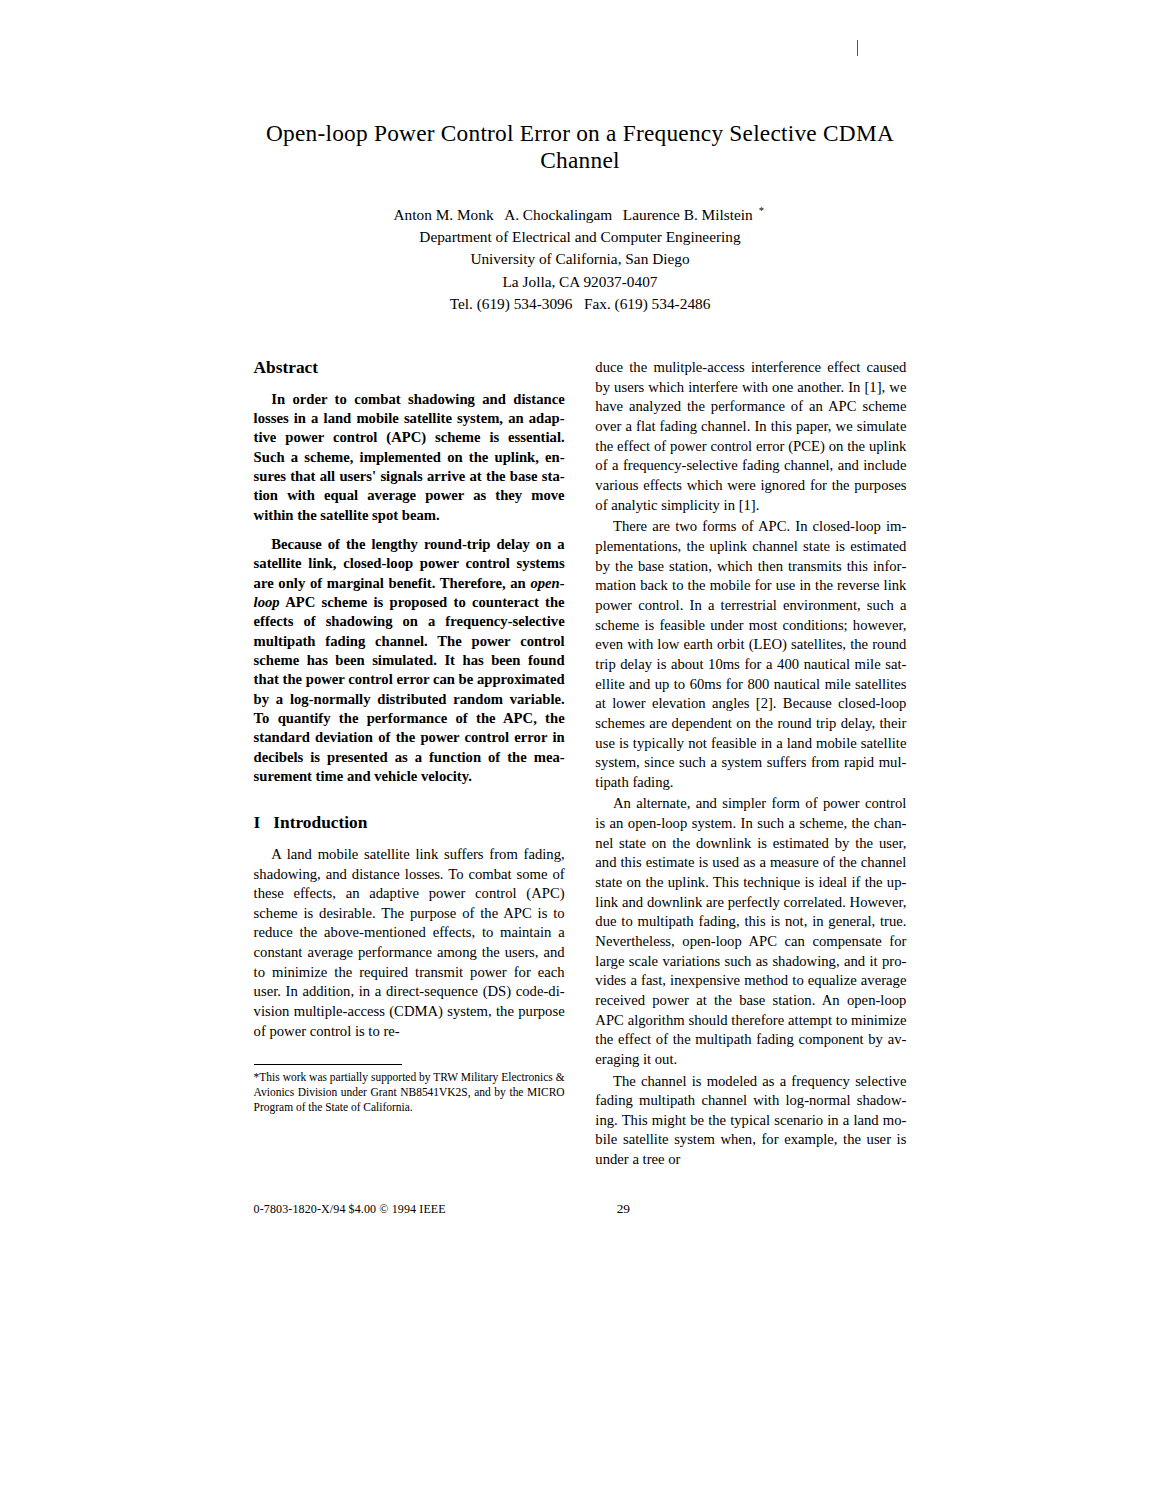Open-loop Power Control Error on a Frequency Selective CDMA Channel
Anton M. Monk A. Chockalingam Laurence B. Milstein *
Department of Electrical and Computer Engineering
University of California, San Diego
La Jolla, CA 92037-0407
Tel. (619) 534-3096 Fax. (619) 534-2486
Abstract
In order to combat shadowing and distance losses in a land mobile satellite system, an adaptive power control (APC) scheme is essential. Such a scheme, implemented on the uplink, ensures that all users' signals arrive at the base station with equal average power as they move within the satellite spot beam.
Because of the lengthy round-trip delay on a satellite link, closed-loop power control systems are only of marginal benefit. Therefore, an open-loop APC scheme is proposed to counteract the effects of shadowing on a frequency-selective multipath fading channel. The power control scheme has been simulated. It has been found that the power control error can be approximated by a log-normally distributed random variable. To quantify the performance of the APC, the standard deviation of the power control error in decibels is presented as a function of the measurement time and vehicle velocity.
I Introduction
A land mobile satellite link suffers from fading, shadowing, and distance losses. To combat some of these effects, an adaptive power control (APC) scheme is desirable. The purpose of the APC is to reduce the above-mentioned effects, to maintain a constant average performance among the users, and to minimize the required transmit power for each user. In addition, in a direct-sequence (DS) code-division multiple-access (CDMA) system, the purpose of power control is to re-
*This work was partially supported by TRW Military Electronics & Avionics Division under Grant NB8541VK2S, and by the MICRO Program of the State of California.
duce the mulitple-access interference effect caused by users which interfere with one another. In [1], we have analyzed the performance of an APC scheme over a flat fading channel. In this paper, we simulate the effect of power control error (PCE) on the uplink of a frequency-selective fading channel, and include various effects which were ignored for the purposes of analytic simplicity in [1].
There are two forms of APC. In closed-loop implementations, the uplink channel state is estimated by the base station, which then transmits this information back to the mobile for use in the reverse link power control. In a terrestrial environment, such a scheme is feasible under most conditions; however, even with low earth orbit (LEO) satellites, the round trip delay is about 10ms for a 400 nautical mile satellite and up to 60ms for 800 nautical mile satellites at lower elevation angles [2]. Because closed-loop schemes are dependent on the round trip delay, their use is typically not feasible in a land mobile satellite system, since such a system suffers from rapid multipath fading.
An alternate, and simpler form of power control is an open-loop system. In such a scheme, the channel state on the downlink is estimated by the user, and this estimate is used as a measure of the channel state on the uplink. This technique is ideal if the uplink and downlink are perfectly correlated. However, due to multipath fading, this is not, in general, true. Nevertheless, open-loop APC can compensate for large scale variations such as shadowing, and it provides a fast, inexpensive method to equalize average received power at the base station. An open-loop APC algorithm should therefore attempt to minimize the effect of the multipath fading component by averaging it out.
The channel is modeled as a frequency selective fading multipath channel with log-normal shadowing. This might be the typical scenario in a land mobile satellite system when, for example, the user is under a tree or
0-7803-1820-X/94 $4.00 © 1994 IEEE
29